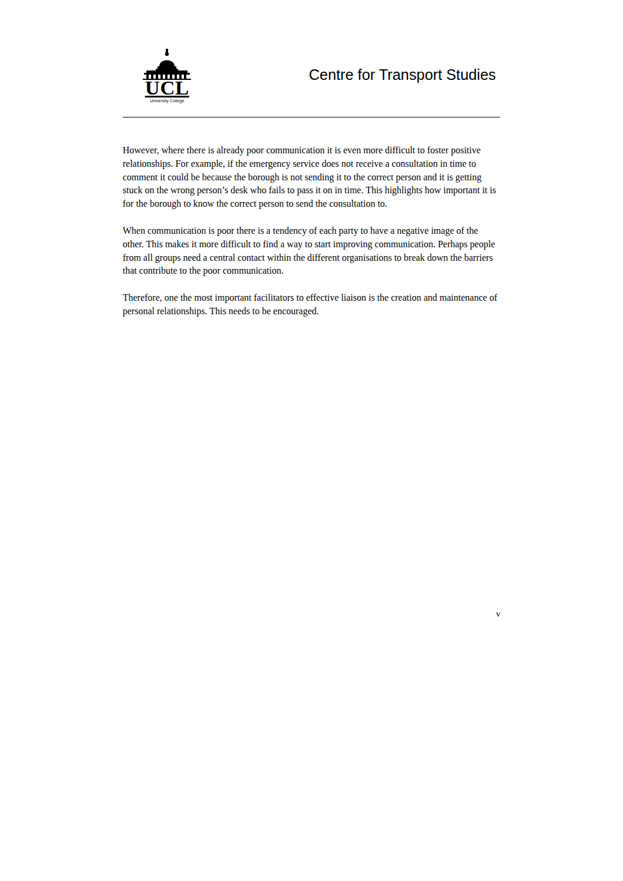UCL
University College
Centre for Transport Studies
However, where there is already poor communication it is even more difficult to foster positive relationships. For example, if the emergency service does not receive a consultation in time to comment it could be because the borough is not sending it to the correct person and it is getting stuck on the wrong person’s desk who fails to pass it on in time. This highlights how important it is for the borough to know the correct person to send the consultation to.
When communication is poor there is a tendency of each party to have a negative image of the other. This makes it more difficult to find a way to start improving communication. Perhaps people from all groups need a central contact within the different organisations to break down the barriers that contribute to the poor communication.
Therefore, one the most important facilitators to effective liaison is the creation and maintenance of personal relationships. This needs to be encouraged.
v